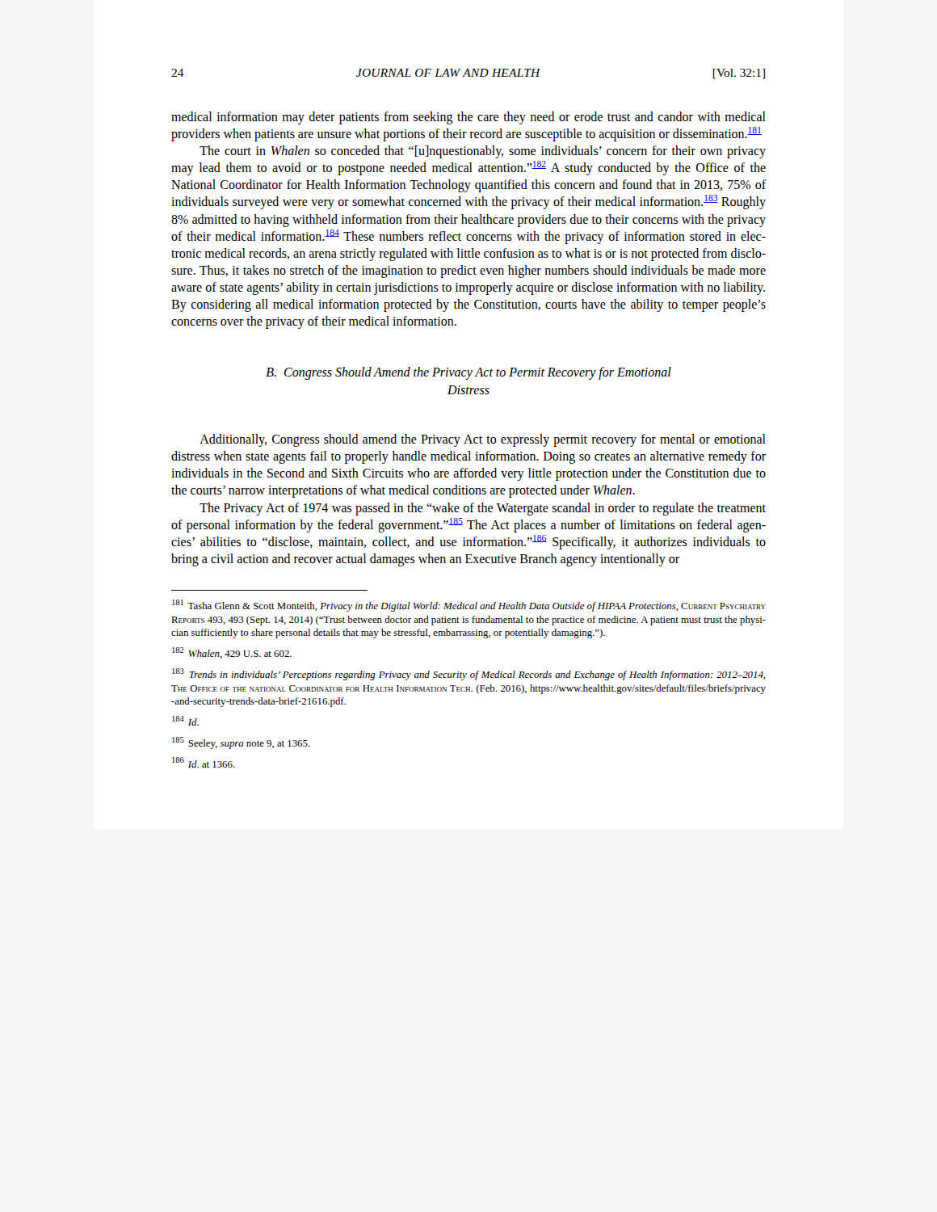24 JOURNAL OF LAW AND HEALTH [Vol. 32:1]
medical information may deter patients from seeking the care they need or erode trust and candor with medical providers when patients are unsure what portions of their record are susceptible to acquisition or dissemination.181
The court in Whalen so conceded that “[u]nquestionably, some individuals’ concern for their own privacy may lead them to avoid or to postpone needed medical attention.”182 A study conducted by the Office of the National Coordinator for Health Information Technology quantified this concern and found that in 2013, 75% of individuals surveyed were very or somewhat concerned with the privacy of their medical information.183 Roughly 8% admitted to having withheld information from their healthcare providers due to their concerns with the privacy of their medical information.184 These numbers reflect concerns with the privacy of information stored in electronic medical records, an arena strictly regulated with little confusion as to what is or is not protected from disclosure. Thus, it takes no stretch of the imagination to predict even higher numbers should individuals be made more aware of state agents’ ability in certain jurisdictions to improperly acquire or disclose information with no liability. By considering all medical information protected by the Constitution, courts have the ability to temper people’s concerns over the privacy of their medical information.
B. Congress Should Amend the Privacy Act to Permit Recovery for Emotional Distress
Additionally, Congress should amend the Privacy Act to expressly permit recovery for mental or emotional distress when state agents fail to properly handle medical information. Doing so creates an alternative remedy for individuals in the Second and Sixth Circuits who are afforded very little protection under the Constitution due to the courts’ narrow interpretations of what medical conditions are protected under Whalen.
The Privacy Act of 1974 was passed in the “wake of the Watergate scandal in order to regulate the treatment of personal information by the federal government.”185 The Act places a number of limitations on federal agencies’ abilities to “disclose, maintain, collect, and use information.”186 Specifically, it authorizes individuals to bring a civil action and recover actual damages when an Executive Branch agency intentionally or
181 Tasha Glenn & Scott Monteith, Privacy in the Digital World: Medical and Health Data Outside of HIPAA Protections, Current Psychiatry Reports 493, 493 (Sept. 14, 2014) (“Trust between doctor and patient is fundamental to the practice of medicine. A patient must trust the physician sufficiently to share personal details that may be stressful, embarrassing, or potentially damaging.”).
182 Whalen, 429 U.S. at 602.
183 Trends in individuals’ Perceptions regarding Privacy and Security of Medical Records and Exchange of Health Information: 2012–2014, The Office of the national Coordinator for Health Information Tech. (Feb. 2016), https://www.healthit.gov/sites/default/files/briefs/privacy-and-security-trends-data-brief-21616.pdf.
184 Id.
185 Seeley, supra note 9, at 1365.
186 Id. at 1366.